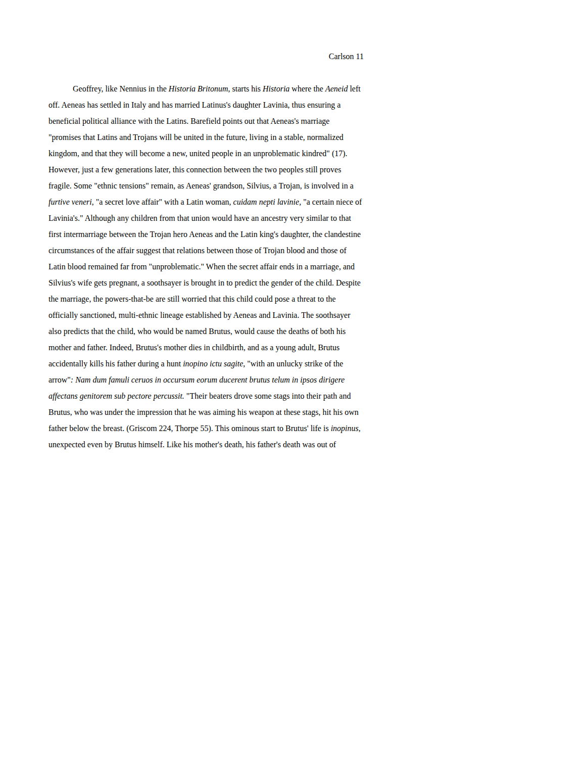Carlson 11
Geoffrey, like Nennius in the Historia Britonum, starts his Historia where the Aeneid left off. Aeneas has settled in Italy and has married Latinus's daughter Lavinia, thus ensuring a beneficial political alliance with the Latins. Barefield points out that Aeneas's marriage "promises that Latins and Trojans will be united in the future, living in a stable, normalized kingdom, and that they will become a new, united people in an unproblematic kindred" (17). However, just a few generations later, this connection between the two peoples still proves fragile. Some "ethnic tensions" remain, as Aeneas' grandson, Silvius, a Trojan, is involved in a furtive veneri, "a secret love affair" with a Latin woman, cuidam nepti lavinie, "a certain niece of Lavinia's." Although any children from that union would have an ancestry very similar to that first intermarriage between the Trojan hero Aeneas and the Latin king's daughter, the clandestine circumstances of the affair suggest that relations between those of Trojan blood and those of Latin blood remained far from "unproblematic." When the secret affair ends in a marriage, and Silvius's wife gets pregnant, a soothsayer is brought in to predict the gender of the child. Despite the marriage, the powers-that-be are still worried that this child could pose a threat to the officially sanctioned, multi-ethnic lineage established by Aeneas and Lavinia. The soothsayer also predicts that the child, who would be named Brutus, would cause the deaths of both his mother and father. Indeed, Brutus's mother dies in childbirth, and as a young adult, Brutus accidentally kills his father during a hunt inopino ictu sagite, "with an unlucky strike of the arrow": Nam dum famuli ceruos in occursum eorum ducerent brutus telum in ipsos dirigere affectans genitorem sub pectore percussit. "Their beaters drove some stags into their path and Brutus, who was under the impression that he was aiming his weapon at these stags, hit his own father below the breast. (Griscom 224, Thorpe 55). This ominous start to Brutus' life is inopinus, unexpected even by Brutus himself. Like his mother's death, his father's death was out of